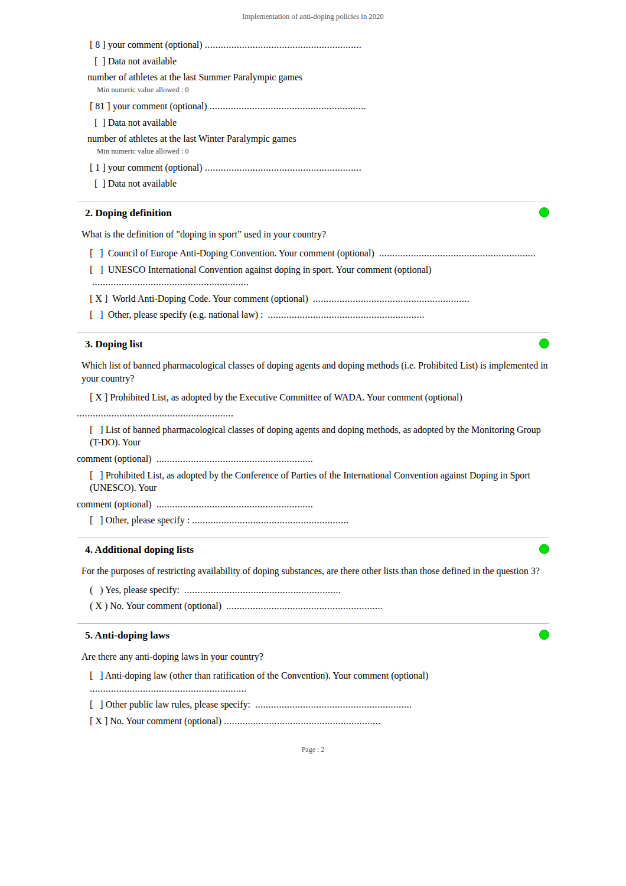Implementation of anti-doping policies in 2020
[ 8 ] your comment (optional) ...........................................................
[ ] Data not available
number of athletes at the last Summer Paralympic games
Min numeric value allowed : 0
[ 81 ] your comment (optional) ...........................................................
[ ] Data not available
number of athletes at the last Winter Paralympic games
Min numeric value allowed : 0
[ 1 ] your comment (optional) ...........................................................
[ ] Data not available
2. Doping definition
What is the definition of "doping in sport” used in your country?
[ ] Council of Europe Anti-Doping Convention. Your comment (optional) ...........................................................
[ ] UNESCO International Convention against doping in sport. Your comment (optional) ...........................................................
[ X ] World Anti-Doping Code. Your comment (optional) ...........................................................
[ ] Other, please specify (e.g. national law) : ...........................................................
3. Doping list
Which list of banned pharmacological classes of doping agents and doping methods (i.e. Prohibited List) is implemented in your country?
[ X ] Prohibited List, as adopted by the Executive Committee of WADA. Your comment (optional)
...........................................................
[ ] List of banned pharmacological classes of doping agents and doping methods, as adopted by the Monitoring Group (T-DO). Your
comment (optional) ...........................................................
[ ] Prohibited List, as adopted by the Conference of Parties of the International Convention against Doping in Sport (UNESCO). Your
comment (optional) ...........................................................
[ ] Other, please specify : ...........................................................
4. Additional doping lists
For the purposes of restricting availability of doping substances, are there other lists than those defined in the question 3?
( ) Yes, please specify: ...........................................................
( X ) No. Your comment (optional) ...........................................................
5. Anti-doping laws
Are there any anti-doping laws in your country?
[ ] Anti-doping law (other than ratification of the Convention). Your comment (optional) ...........................................................
[ ] Other public law rules, please specify: ...........................................................
[ X ] No. Your comment (optional) ...........................................................
Page : 2